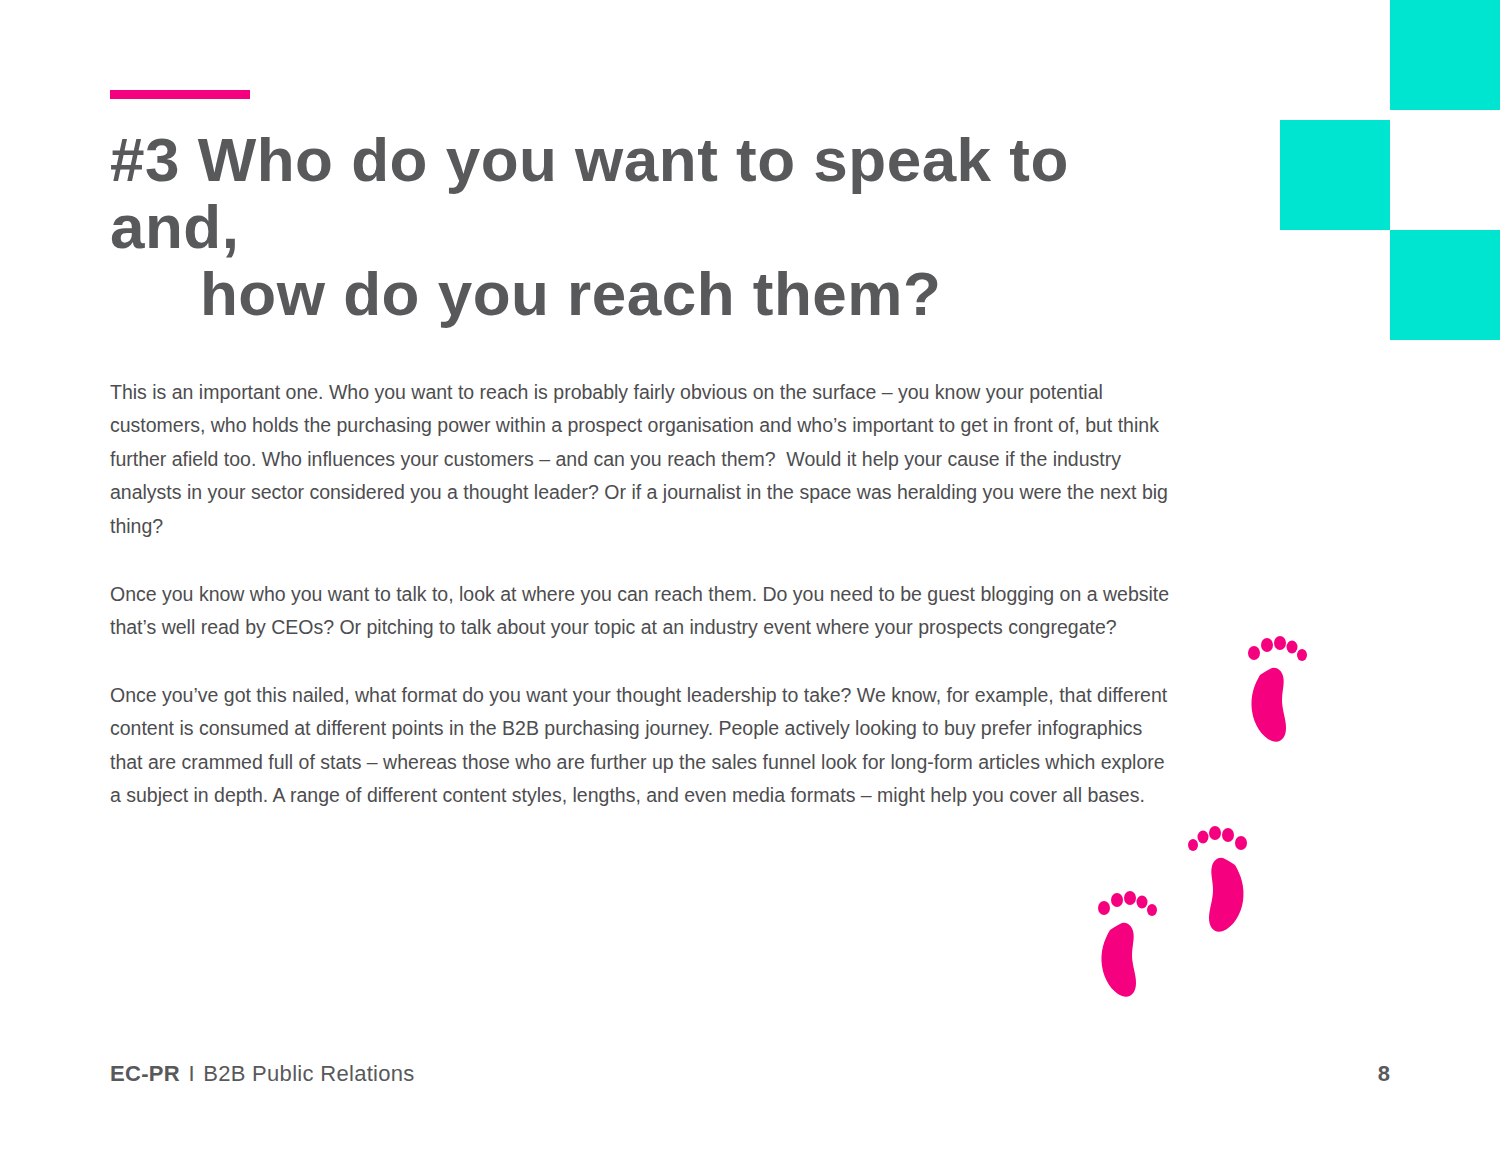#3 Who do you want to speak to and,how do you reach them?
This is an important one. Who you want to reach is probably fairly obvious on the surface – you know your potential customers, who holds the purchasing power within a prospect organisation and who’s important to get in front of, but think further afield too. Who influences your customers – and can you reach them? Would it help your cause if the industry analysts in your sector considered you a thought leader? Or if a journalist in the space was heralding you were the next big thing?
Once you know who you want to talk to, look at where you can reach them. Do you need to be guest blogging on a website that’s well read by CEOs? Or pitching to talk about your topic at an industry event where your prospects congregate?
Once you’ve got this nailed, what format do you want your thought leadership to take? We know, for example, that different content is consumed at different points in the B2B purchasing journey. People actively looking to buy prefer infographics that are crammed full of stats – whereas those who are further up the sales funnel look for long-form articles which explore a subject in depth. A range of different content styles, lengths, and even media formats – might help you cover all bases.
EC-PR I B2B Public Relations
8